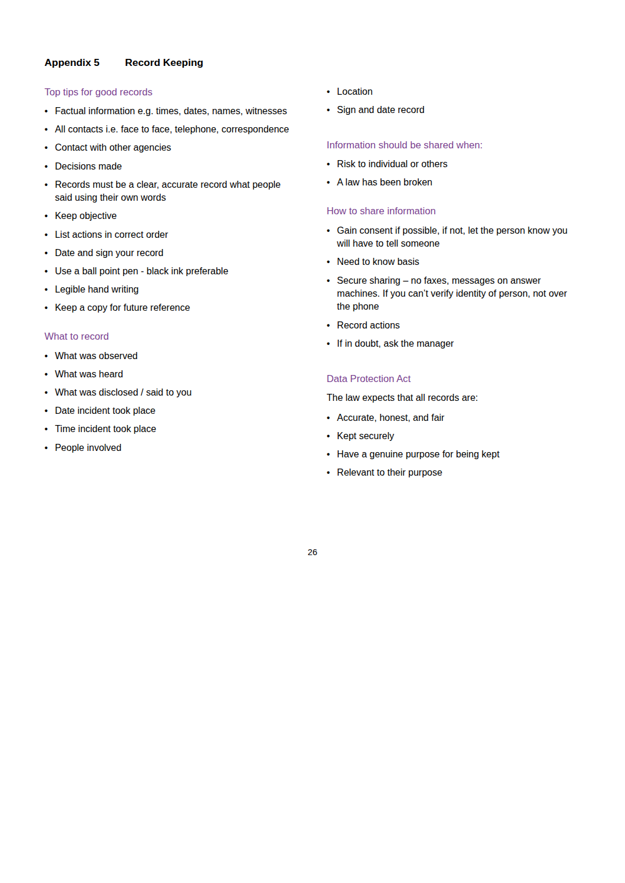Appendix 5 Record Keeping
Top tips for good records
Factual information e.g. times, dates, names, witnesses
All contacts i.e. face to face, telephone, correspondence
Contact with other agencies
Decisions made
Records must be a clear, accurate record what people said using their own words
Keep objective
List actions in correct order
Date and sign your record
Use a ball point pen - black ink preferable
Legible hand writing
Keep a copy for future reference
What to record
What was observed
What was heard
What was disclosed / said to you
Date incident took place
Time incident took place
People involved
Location
Sign and date record
Information should be shared when:
Risk to individual or others
A law has been broken
How to share information
Gain consent if possible, if not, let the person know you will have to tell someone
Need to know basis
Secure sharing – no faxes, messages on answer machines. If you can’t verify identity of person, not over the phone
Record actions
If in doubt, ask the manager
Data Protection Act
The law expects that all records are:
Accurate, honest, and fair
Kept securely
Have a genuine purpose for being kept
Relevant to their purpose
26